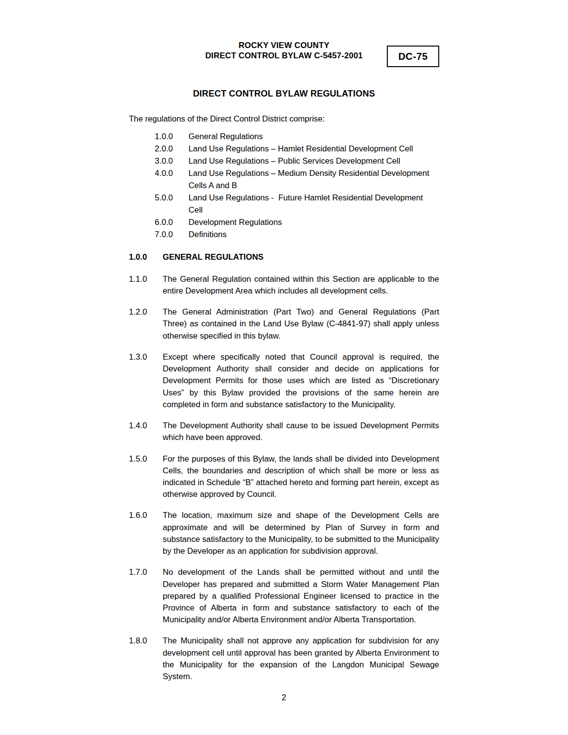ROCKY VIEW COUNTY
DIRECT CONTROL BYLAW C-5457-2001
DC-75
DIRECT CONTROL BYLAW REGULATIONS
The regulations of the Direct Control District comprise:
1.0.0 General Regulations
2.0.0 Land Use Regulations – Hamlet Residential Development Cell
3.0.0 Land Use Regulations – Public Services Development Cell
4.0.0 Land Use Regulations – Medium Density Residential Development Cells A and B
5.0.0 Land Use Regulations - Future Hamlet Residential Development Cell
6.0.0 Development Regulations
7.0.0 Definitions
1.0.0 GENERAL REGULATIONS
1.1.0
The General Regulation contained within this Section are applicable to the entire Development Area which includes all development cells.
1.2.0
The General Administration (Part Two) and General Regulations (Part Three) as contained in the Land Use Bylaw (C-4841-97) shall apply unless otherwise specified in this bylaw.
1.3.0
Except where specifically noted that Council approval is required, the Development Authority shall consider and decide on applications for Development Permits for those uses which are listed as “Discretionary Uses” by this Bylaw provided the provisions of the same herein are completed in form and substance satisfactory to the Municipality.
1.4.0
The Development Authority shall cause to be issued Development Permits which have been approved.
1.5.0
For the purposes of this Bylaw, the lands shall be divided into Development Cells, the boundaries and description of which shall be more or less as indicated in Schedule “B” attached hereto and forming part herein, except as otherwise approved by Council.
1.6.0
The location, maximum size and shape of the Development Cells are approximate and will be determined by Plan of Survey in form and substance satisfactory to the Municipality, to be submitted to the Municipality by the Developer as an application for subdivision approval.
1.7.0
No development of the Lands shall be permitted without and until the Developer has prepared and submitted a Storm Water Management Plan prepared by a qualified Professional Engineer licensed to practice in the Province of Alberta in form and substance satisfactory to each of the Municipality and/or Alberta Environment and/or Alberta Transportation.
1.8.0
The Municipality shall not approve any application for subdivision for any development cell until approval has been granted by Alberta Environment to the Municipality for the expansion of the Langdon Municipal Sewage System.
2